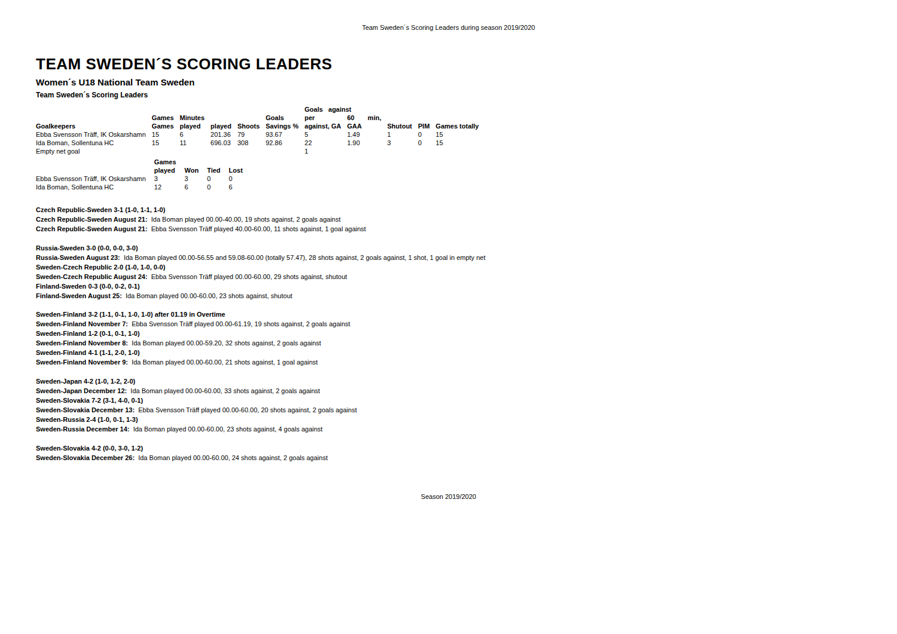Team Sweden´s Scoring Leaders during season 2019/2020
TEAM SWEDEN´S SCORING LEADERS
Women´s U18 National Team Sweden
Team Sweden´s Scoring Leaders
| | | | | | | Goals against | | | |
| --- | --- | --- | --- | --- | --- | --- | --- | --- | --- |
| | Games | Minutes | | | Goals | per | 60 | min, | | | |
| Goalkeepers | Games | played | played | Shoots | Savings % | against, GA | GAA | | Shutout | PIM | Games totally |
| Ebba Svensson Träff, IK Oskarshamn | 15 | 6 | 201.36 | 79 | 93.67 | 5 | 1.49 | | 1 | 0 | 15 |
| Ida Boman, Sollentuna HC | 15 | 11 | 696.03 | 308 | 92.86 | 22 | 1.90 | | 3 | 0 | 15 |
| Empty net goal | | | | | | 1 | | | | | |
| | Games | | | |
| --- | --- | --- | --- | --- |
| | played | Won | Tied | Lost |
| Ebba Svensson Träff, IK Oskarshamn | 3 | 3 | 0 | 0 |
| Ida Boman, Sollentuna HC | 12 | 6 | 0 | 6 |
Czech Republic-Sweden 3-1 (1-0, 1-1, 1-0)
Czech Republic-Sweden August 21: Ida Boman played 00.00-40.00, 19 shots against, 2 goals against
Czech Republic-Sweden August 21: Ebba Svensson Träff played 40.00-60.00, 11 shots against, 1 goal against
Russia-Sweden 3-0 (0-0, 0-0, 3-0)
Russia-Sweden August 23: Ida Boman played 00.00-56.55 and 59.08-60.00 (totally 57.47), 28 shots against, 2 goals against, 1 shot, 1 goal in empty net
Sweden-Czech Republic 2-0 (1-0, 1-0, 0-0)
Sweden-Czech Republic August 24: Ebba Svensson Träff played 00.00-60.00, 29 shots against, shutout
Finland-Sweden 0-3 (0-0, 0-2, 0-1)
Finland-Sweden August 25: Ida Boman played 00.00-60.00, 23 shots against, shutout
Sweden-Finland 3-2 (1-1, 0-1, 1-0, 1-0) after 01.19 in Overtime
Sweden-Finland November 7: Ebba Svensson Träff played 00.00-61.19, 19 shots against, 2 goals against
Sweden-Finland 1-2 (0-1, 0-1, 1-0)
Sweden-Finland November 8: Ida Boman played 00.00-59.20, 32 shots against, 2 goals against
Sweden-Finland 4-1 (1-1, 2-0, 1-0)
Sweden-Finland November 9: Ida Boman played 00.00-60.00, 21 shots against, 1 goal against
Sweden-Japan 4-2 (1-0, 1-2, 2-0)
Sweden-Japan December 12: Ida Boman played 00.00-60.00, 33 shots against, 2 goals against
Sweden-Slovakia 7-2 (3-1, 4-0, 0-1)
Sweden-Slovakia December 13: Ebba Svensson Träff played 00.00-60.00, 20 shots against, 2 goals against
Sweden-Russia 2-4 (1-0, 0-1, 1-3)
Sweden-Russia December 14: Ida Boman played 00.00-60.00, 23 shots against, 4 goals against
Sweden-Slovakia 4-2 (0-0, 3-0, 1-2)
Sweden-Slovakia December 26: Ida Boman played 00.00-60.00, 24 shots against, 2 goals against
Season 2019/2020